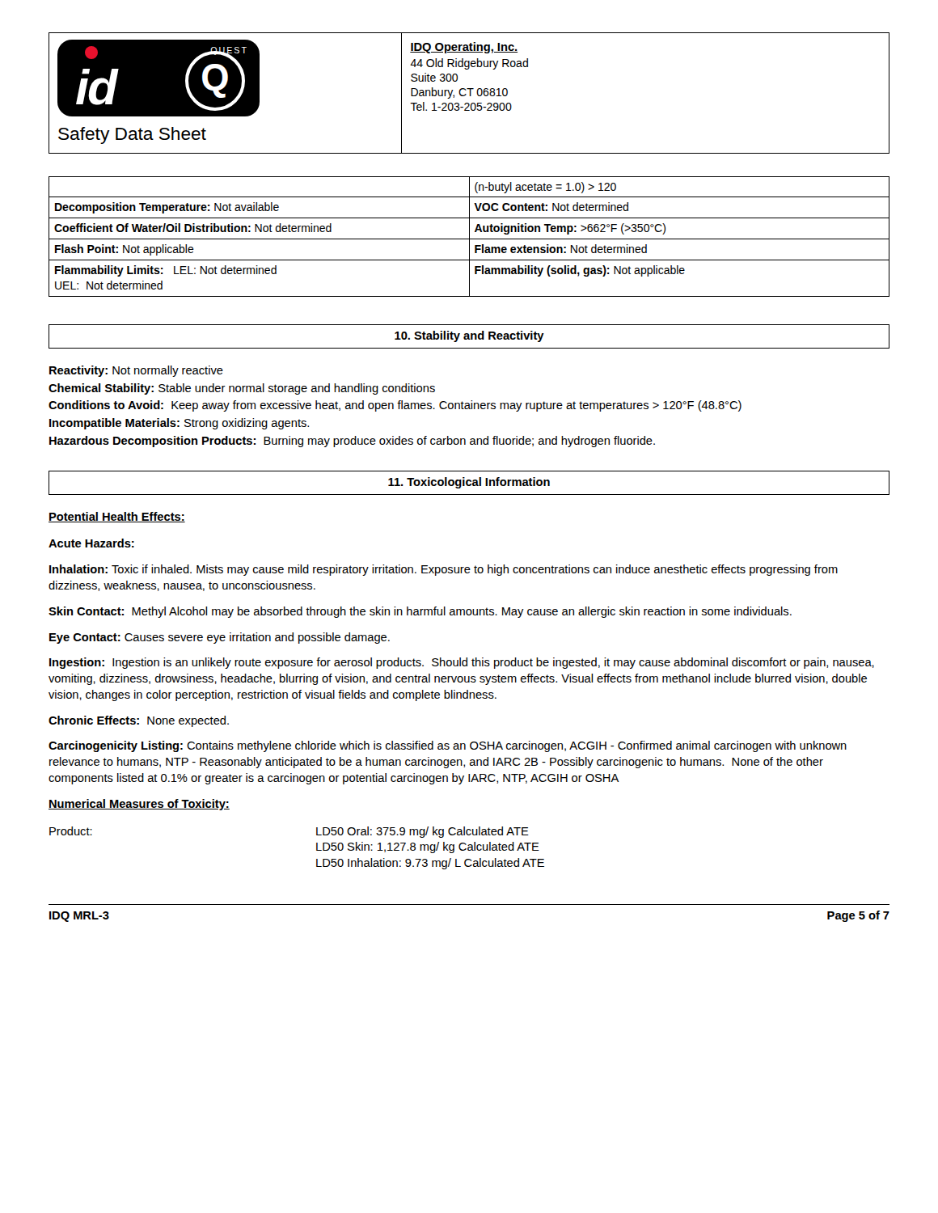| id QUEST Q Safety Data Sheet | IDQ Operating, Inc. 44 Old Ridgebury Road Suite 300 Danbury, CT 06810 Tel. 1-203-205-2900 |
| | (n-butyl acetate = 1.0) > 120 |
| Decomposition Temperature: Not available | VOC Content: Not determined |
| Coefficient Of Water/Oil Distribution: Not determined | Autoignition Temp: >662°F (>350°C) |
| Flash Point: Not applicable | Flame extension: Not determined |
| Flammability Limits: LEL: Not determined UEL: Not determined | Flammability (solid, gas): Not applicable |
10. Stability and Reactivity
Reactivity: Not normally reactive
Chemical Stability: Stable under normal storage and handling conditions
Conditions to Avoid: Keep away from excessive heat, and open flames. Containers may rupture at temperatures > 120°F (48.8°C)
Incompatible Materials: Strong oxidizing agents.
Hazardous Decomposition Products: Burning may produce oxides of carbon and fluoride; and hydrogen fluoride.
11. Toxicological Information
Potential Health Effects:
Acute Hazards:
Inhalation: Toxic if inhaled. Mists may cause mild respiratory irritation. Exposure to high concentrations can induce anesthetic effects progressing from dizziness, weakness, nausea, to unconsciousness.
Skin Contact: Methyl Alcohol may be absorbed through the skin in harmful amounts. May cause an allergic skin reaction in some individuals.
Eye Contact: Causes severe eye irritation and possible damage.
Ingestion: Ingestion is an unlikely route exposure for aerosol products. Should this product be ingested, it may cause abdominal discomfort or pain, nausea, vomiting, dizziness, drowsiness, headache, blurring of vision, and central nervous system effects. Visual effects from methanol include blurred vision, double vision, changes in color perception, restriction of visual fields and complete blindness.
Chronic Effects: None expected.
Carcinogenicity Listing: Contains methylene chloride which is classified as an OSHA carcinogen, ACGIH - Confirmed animal carcinogen with unknown relevance to humans, NTP - Reasonably anticipated to be a human carcinogen, and IARC 2B - Possibly carcinogenic to humans. None of the other components listed at 0.1% or greater is a carcinogen or potential carcinogen by IARC, NTP, ACGIH or OSHA
Numerical Measures of Toxicity:
| Product: | LD50 Oral: 375.9 mg/ kg Calculated ATE |
| | LD50 Skin: 1,127.8 mg/ kg Calculated ATE |
| | LD50 Inhalation: 9.73 mg/ L Calculated ATE |
IDQ MRL-3 Page 5 of 7